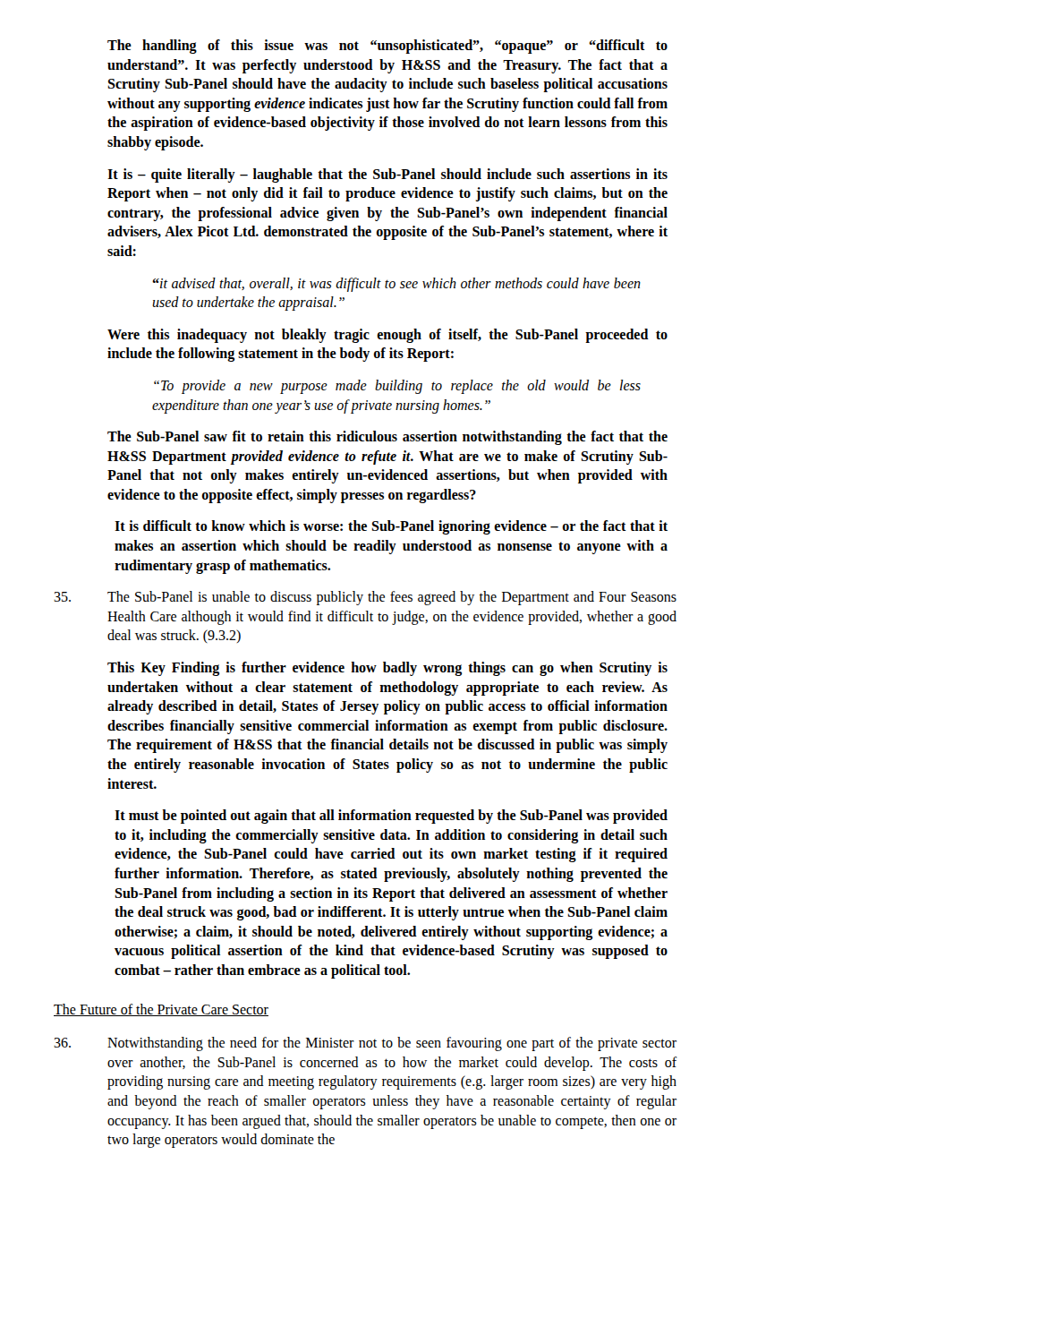The handling of this issue was not “unsophisticated”, “opaque” or “difficult to understand”. It was perfectly understood by H&SS and the Treasury. The fact that a Scrutiny Sub-Panel should have the audacity to include such baseless political accusations without any supporting evidence indicates just how far the Scrutiny function could fall from the aspiration of evidence-based objectivity if those involved do not learn lessons from this shabby episode.
It is – quite literally – laughable that the Sub-Panel should include such assertions in its Report when – not only did it fail to produce evidence to justify such claims, but on the contrary, the professional advice given by the Sub-Panel’s own independent financial advisers, Alex Picot Ltd. demonstrated the opposite of the Sub-Panel’s statement, where it said:
“it advised that, overall, it was difficult to see which other methods could have been used to undertake the appraisal.”
Were this inadequacy not bleakly tragic enough of itself, the Sub-Panel proceeded to include the following statement in the body of its Report:
“To provide a new purpose made building to replace the old would be less expenditure than one year’s use of private nursing homes.”
The Sub-Panel saw fit to retain this ridiculous assertion notwithstanding the fact that the H&SS Department provided evidence to refute it. What are we to make of Scrutiny Sub-Panel that not only makes entirely un-evidenced assertions, but when provided with evidence to the opposite effect, simply presses on regardless?
It is difficult to know which is worse: the Sub-Panel ignoring evidence – or the fact that it makes an assertion which should be readily understood as nonsense to anyone with a rudimentary grasp of mathematics.
35.
The Sub-Panel is unable to discuss publicly the fees agreed by the Department and Four Seasons Health Care although it would find it difficult to judge, on the evidence provided, whether a good deal was struck. (9.3.2)
This Key Finding is further evidence how badly wrong things can go when Scrutiny is undertaken without a clear statement of methodology appropriate to each review. As already described in detail, States of Jersey policy on public access to official information describes financially sensitive commercial information as exempt from public disclosure. The requirement of H&SS that the financial details not be discussed in public was simply the entirely reasonable invocation of States policy so as not to undermine the public interest.
It must be pointed out again that all information requested by the Sub-Panel was provided to it, including the commercially sensitive data. In addition to considering in detail such evidence, the Sub-Panel could have carried out its own market testing if it required further information. Therefore, as stated previously, absolutely nothing prevented the Sub-Panel from including a section in its Report that delivered an assessment of whether the deal struck was good, bad or indifferent. It is utterly untrue when the Sub-Panel claim otherwise; a claim, it should be noted, delivered entirely without supporting evidence; a vacuous political assertion of the kind that evidence-based Scrutiny was supposed to combat – rather than embrace as a political tool.
The Future of the Private Care Sector
36.
Notwithstanding the need for the Minister not to be seen favouring one part of the private sector over another, the Sub-Panel is concerned as to how the market could develop. The costs of providing nursing care and meeting regulatory requirements (e.g. larger room sizes) are very high and beyond the reach of smaller operators unless they have a reasonable certainty of regular occupancy. It has been argued that, should the smaller operators be unable to compete, then one or two large operators would dominate the